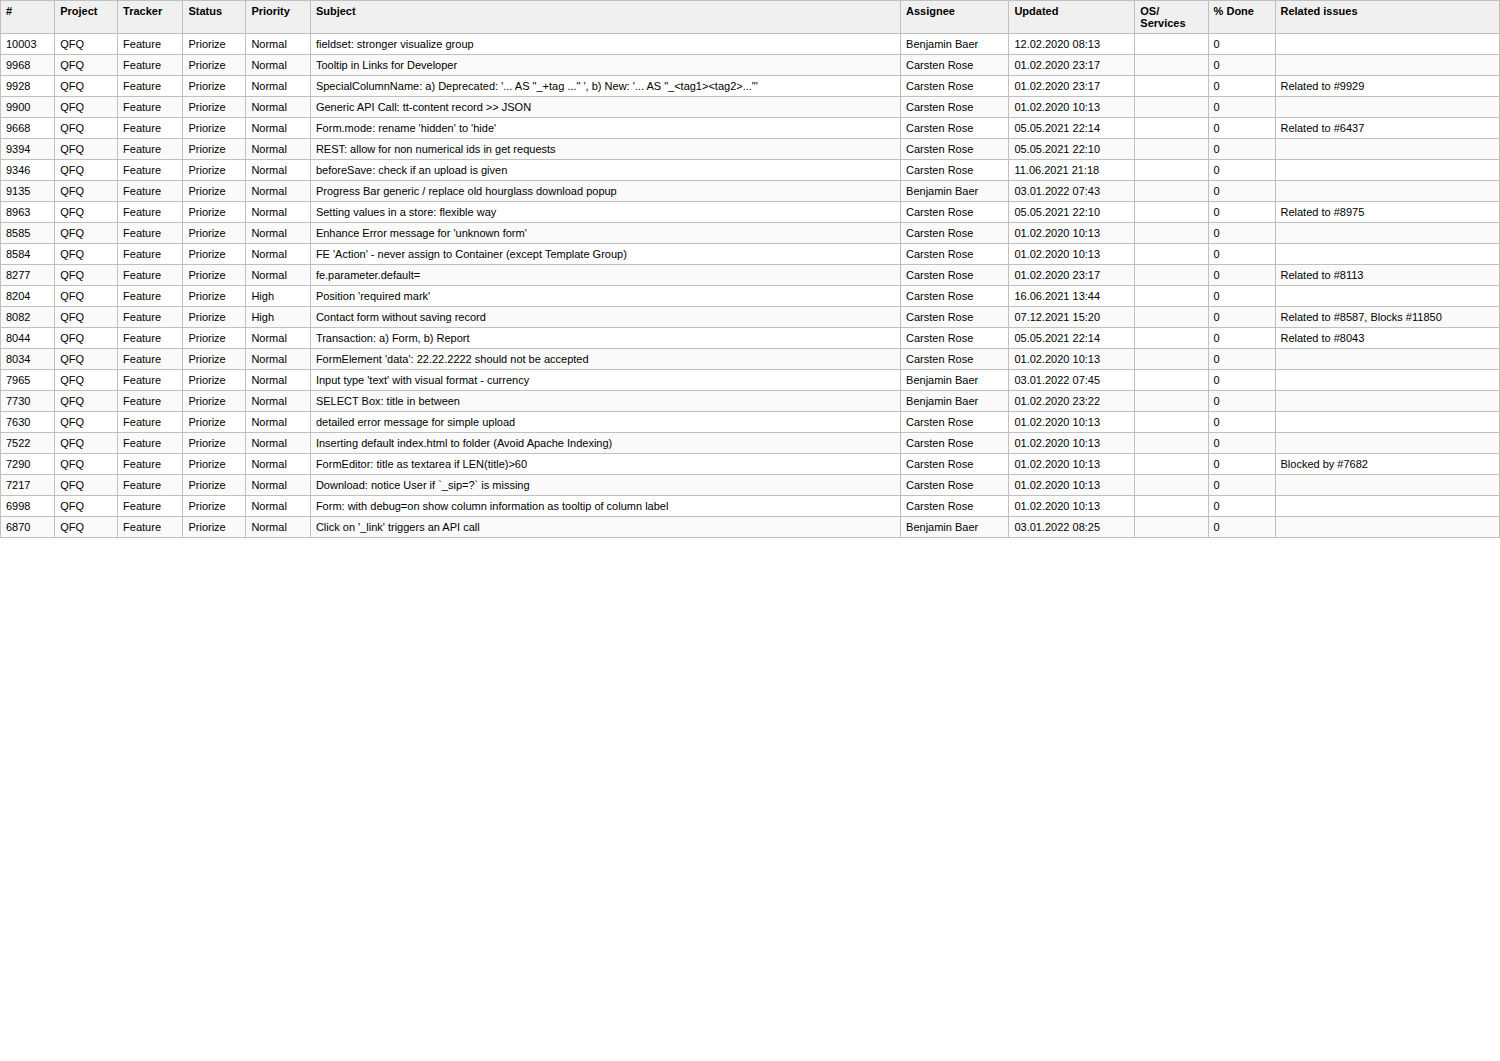| # | Project | Tracker | Status | Priority | Subject | Assignee | Updated | OS/ Services | % Done | Related issues |
| --- | --- | --- | --- | --- | --- | --- | --- | --- | --- | --- |
| 10003 | QFQ | Feature | Priorize | Normal | fieldset: stronger visualize group | Benjamin Baer | 12.02.2020 08:13 | | 0 | |
| 9968 | QFQ | Feature | Priorize | Normal | Tooltip in Links for Developer | Carsten Rose | 01.02.2020 23:17 | | 0 | |
| 9928 | QFQ | Feature | Priorize | Normal | SpecialColumnName: a) Deprecated: '... AS "_+tag ..." ', b) New: '... AS "_<tag1><tag2>..."' | Carsten Rose | 01.02.2020 23:17 | | 0 | Related to #9929 |
| 9900 | QFQ | Feature | Priorize | Normal | Generic API Call: tt-content record >> JSON | Carsten Rose | 01.02.2020 10:13 | | 0 | |
| 9668 | QFQ | Feature | Priorize | Normal | Form.mode: rename 'hidden' to 'hide' | Carsten Rose | 05.05.2021 22:14 | | 0 | Related to #6437 |
| 9394 | QFQ | Feature | Priorize | Normal | REST: allow for non numerical ids in get requests | Carsten Rose | 05.05.2021 22:10 | | 0 | |
| 9346 | QFQ | Feature | Priorize | Normal | beforeSave: check if an upload is given | Carsten Rose | 11.06.2021 21:18 | | 0 | |
| 9135 | QFQ | Feature | Priorize | Normal | Progress Bar generic / replace old hourglass download popup | Benjamin Baer | 03.01.2022 07:43 | | 0 | |
| 8963 | QFQ | Feature | Priorize | Normal | Setting values in a store: flexible way | Carsten Rose | 05.05.2021 22:10 | | 0 | Related to #8975 |
| 8585 | QFQ | Feature | Priorize | Normal | Enhance Error message for 'unknown form' | Carsten Rose | 01.02.2020 10:13 | | 0 | |
| 8584 | QFQ | Feature | Priorize | Normal | FE 'Action' - never assign to Container (except Template Group) | Carsten Rose | 01.02.2020 10:13 | | 0 | |
| 8277 | QFQ | Feature | Priorize | Normal | fe.parameter.default= | Carsten Rose | 01.02.2020 23:17 | | 0 | Related to #8113 |
| 8204 | QFQ | Feature | Priorize | High | Position 'required mark' | Carsten Rose | 16.06.2021 13:44 | | 0 | |
| 8082 | QFQ | Feature | Priorize | High | Contact form without saving record | Carsten Rose | 07.12.2021 15:20 | | 0 | Related to #8587, Blocks #11850 |
| 8044 | QFQ | Feature | Priorize | Normal | Transaction: a) Form, b) Report | Carsten Rose | 05.05.2021 22:14 | | 0 | Related to #8043 |
| 8034 | QFQ | Feature | Priorize | Normal | FormElement 'data': 22.22.2222 should not be accepted | Carsten Rose | 01.02.2020 10:13 | | 0 | |
| 7965 | QFQ | Feature | Priorize | Normal | Input type 'text' with visual format - currency | Benjamin Baer | 03.01.2022 07:45 | | 0 | |
| 7730 | QFQ | Feature | Priorize | Normal | SELECT Box: title in between | Benjamin Baer | 01.02.2020 23:22 | | 0 | |
| 7630 | QFQ | Feature | Priorize | Normal | detailed error message for simple upload | Carsten Rose | 01.02.2020 10:13 | | 0 | |
| 7522 | QFQ | Feature | Priorize | Normal | Inserting default index.html to folder (Avoid Apache Indexing) | Carsten Rose | 01.02.2020 10:13 | | 0 | |
| 7290 | QFQ | Feature | Priorize | Normal | FormEditor: title as textarea if LEN(title)>60 | Carsten Rose | 01.02.2020 10:13 | | 0 | Blocked by #7682 |
| 7217 | QFQ | Feature | Priorize | Normal | Download: notice User if `_sip=?` is missing | Carsten Rose | 01.02.2020 10:13 | | 0 | |
| 6998 | QFQ | Feature | Priorize | Normal | Form: with debug=on show column information as tooltip of column label | Carsten Rose | 01.02.2020 10:13 | | 0 | |
| 6870 | QFQ | Feature | Priorize | Normal | Click on '_link' triggers an API call | Benjamin Baer | 03.01.2022 08:25 | | 0 | |